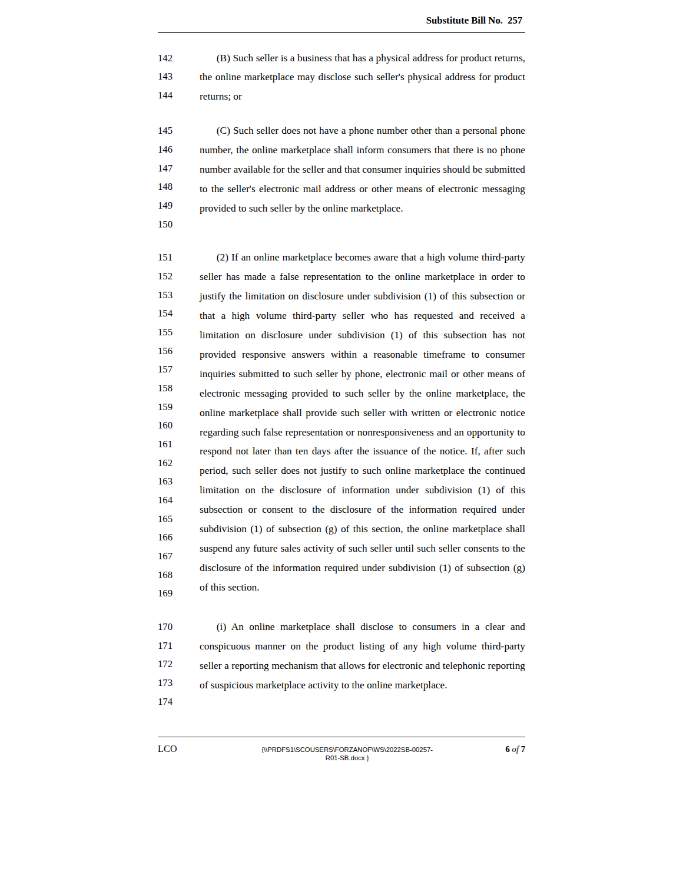Substitute Bill No. 257
142 143 144
(B) Such seller is a business that has a physical address for product returns, the online marketplace may disclose such seller's physical address for product returns; or
145 146 147 148 149 150
(C) Such seller does not have a phone number other than a personal phone number, the online marketplace shall inform consumers that there is no phone number available for the seller and that consumer inquiries should be submitted to the seller's electronic mail address or other means of electronic messaging provided to such seller by the online marketplace.
151 152 153 154 155 156 157 158 159 160 161 162 163 164 165 166 167 168 169
(2) If an online marketplace becomes aware that a high volume third-party seller has made a false representation to the online marketplace in order to justify the limitation on disclosure under subdivision (1) of this subsection or that a high volume third-party seller who has requested and received a limitation on disclosure under subdivision (1) of this subsection has not provided responsive answers within a reasonable timeframe to consumer inquiries submitted to such seller by phone, electronic mail or other means of electronic messaging provided to such seller by the online marketplace, the online marketplace shall provide such seller with written or electronic notice regarding such false representation or nonresponsiveness and an opportunity to respond not later than ten days after the issuance of the notice. If, after such period, such seller does not justify to such online marketplace the continued limitation on the disclosure of information under subdivision (1) of this subsection or consent to the disclosure of the information required under subdivision (1) of subsection (g) of this section, the online marketplace shall suspend any future sales activity of such seller until such seller consents to the disclosure of the information required under subdivision (1) of subsection (g) of this section.
170 171 172 173 174
(i) An online marketplace shall disclose to consumers in a clear and conspicuous manner on the product listing of any high volume third-party seller a reporting mechanism that allows for electronic and telephonic reporting of suspicious marketplace activity to the online marketplace.
LCO
{\\PRDFS1\SCOUSERS\FORZANOF\WS\2022SB-00257-
R01-SB.docx }
6 of 7